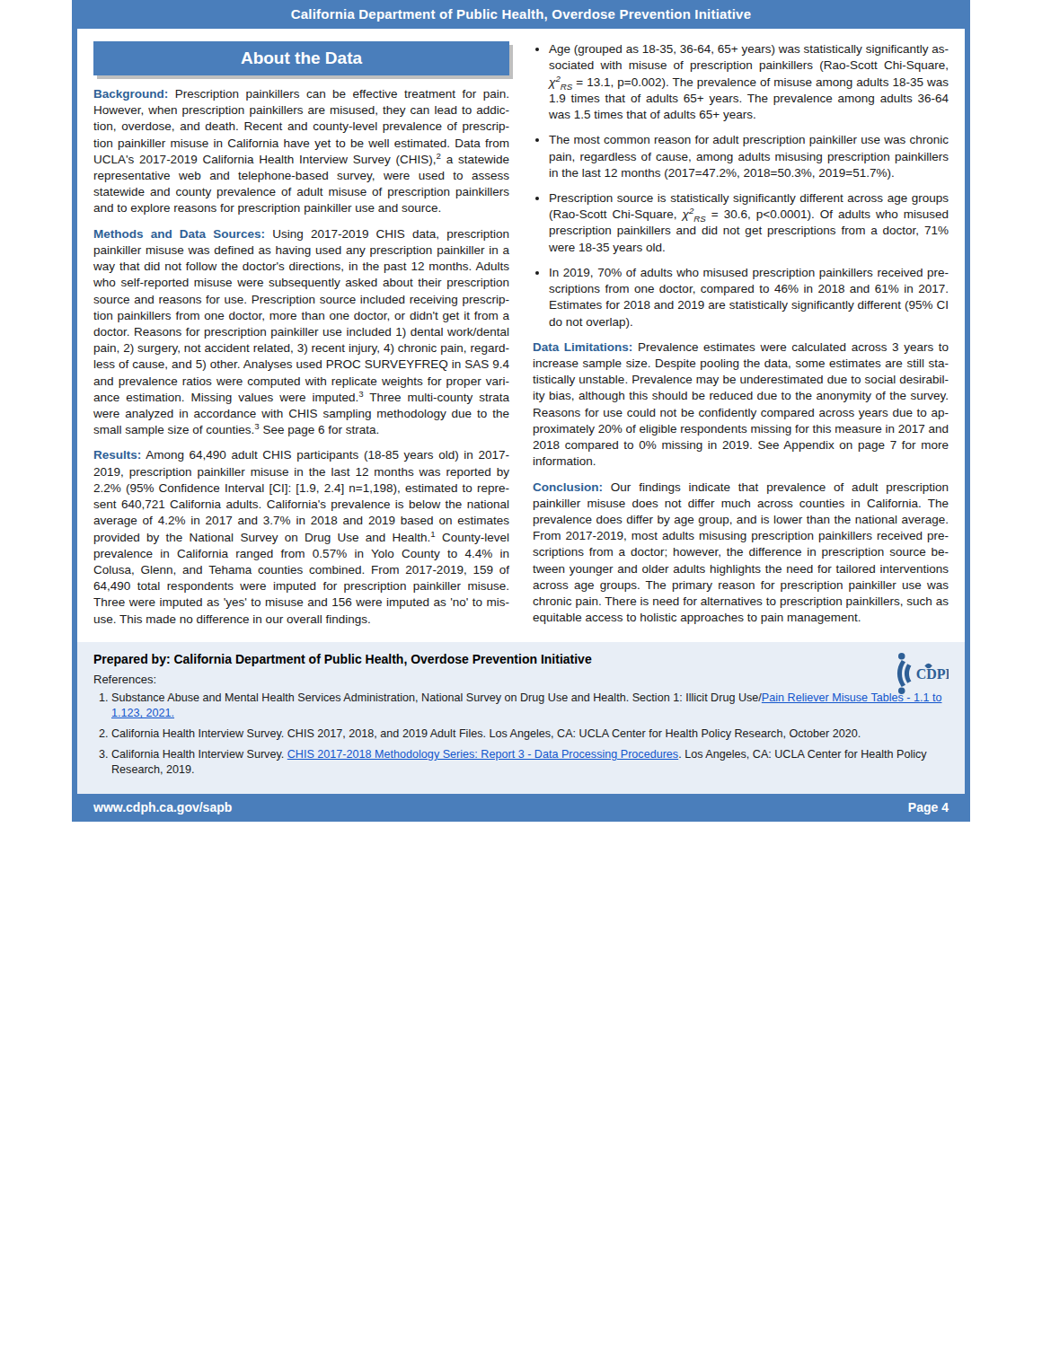California Department of Public Health, Overdose Prevention Initiative
About the Data
Background: Prescription painkillers can be effective treatment for pain. However, when prescription painkillers are misused, they can lead to addiction, overdose, and death. Recent and county-level prevalence of prescription painkiller misuse in California have yet to be well estimated. Data from UCLA's 2017-2019 California Health Interview Survey (CHIS),2 a statewide representative web and telephone-based survey, were used to assess statewide and county prevalence of adult misuse of prescription painkillers and to explore reasons for prescription painkiller use and source.
Methods and Data Sources: Using 2017-2019 CHIS data, prescription painkiller misuse was defined as having used any prescription painkiller in a way that did not follow the doctor's directions, in the past 12 months. Adults who self-reported misuse were subsequently asked about their prescription source and reasons for use. Prescription source included receiving prescription painkillers from one doctor, more than one doctor, or didn't get it from a doctor. Reasons for prescription painkiller use included 1) dental work/dental pain, 2) surgery, not accident related, 3) recent injury, 4) chronic pain, regardless of cause, and 5) other. Analyses used PROC SURVEYFREQ in SAS 9.4 and prevalence ratios were computed with replicate weights for proper variance estimation. Missing values were imputed.3 Three multi-county strata were analyzed in accordance with CHIS sampling methodology due to the small sample size of counties.3 See page 6 for strata.
Results: Among 64,490 adult CHIS participants (18-85 years old) in 2017-2019, prescription painkiller misuse in the last 12 months was reported by 2.2% (95% Confidence Interval [CI]: [1.9, 2.4] n=1,198), estimated to represent 640,721 California adults. California's prevalence is below the national average of 4.2% in 2017 and 3.7% in 2018 and 2019 based on estimates provided by the National Survey on Drug Use and Health.1 County-level prevalence in California ranged from 0.57% in Yolo County to 4.4% in Colusa, Glenn, and Tehama counties combined. From 2017-2019, 159 of 64,490 total respondents were imputed for prescription painkiller misuse. Three were imputed as 'yes' to misuse and 156 were imputed as 'no' to misuse. This made no difference in our overall findings.
Age (grouped as 18-35, 36-64, 65+ years) was statistically significantly associated with misuse of prescription painkillers (Rao-Scott Chi-Square, χ2RS = 13.1, p=0.002). The prevalence of misuse among adults 18-35 was 1.9 times that of adults 65+ years. The prevalence among adults 36-64 was 1.5 times that of adults 65+ years.
The most common reason for adult prescription painkiller use was chronic pain, regardless of cause, among adults misusing prescription painkillers in the last 12 months (2017=47.2%, 2018=50.3%, 2019=51.7%).
Prescription source is statistically significantly different across age groups (Rao-Scott Chi-Square, χ2RS = 30.6, p<0.0001). Of adults who misused prescription painkillers and did not get prescriptions from a doctor, 71% were 18-35 years old.
In 2019, 70% of adults who misused prescription painkillers received prescriptions from one doctor, compared to 46% in 2018 and 61% in 2017. Estimates for 2018 and 2019 are statistically significantly different (95% CI do not overlap).
Data Limitations: Prevalence estimates were calculated across 3 years to increase sample size. Despite pooling the data, some estimates are still statistically unstable. Prevalence may be underestimated due to social desirability bias, although this should be reduced due to the anonymity of the survey. Reasons for use could not be confidently compared across years due to approximately 20% of eligible respondents missing for this measure in 2017 and 2018 compared to 0% missing in 2019. See Appendix on page 7 for more information.
Conclusion: Our findings indicate that prevalence of adult prescription painkiller misuse does not differ much across counties in California. The prevalence does differ by age group, and is lower than the national average. From 2017-2019, most adults misusing prescription painkillers received prescriptions from a doctor; however, the difference in prescription source between younger and older adults highlights the need for tailored interventions across age groups. The primary reason for prescription painkiller use was chronic pain. There is need for alternatives to prescription painkillers, such as equitable access to holistic approaches to pain management.
CDPH
Prepared by: California Department of Public Health, Overdose Prevention Initiative
References:
Substance Abuse and Mental Health Services Administration, National Survey on Drug Use and Health. Section 1: Illicit Drug Use/Pain Reliever Misuse Tables - 1.1 to 1.123, 2021.
California Health Interview Survey. CHIS 2017, 2018, and 2019 Adult Files. Los Angeles, CA: UCLA Center for Health Policy Research, October 2020.
California Health Interview Survey. CHIS 2017-2018 Methodology Series: Report 3 - Data Processing Procedures. Los Angeles, CA: UCLA Center for Health Policy Research, 2019.
www.cdph.ca.gov/sapb Page 4